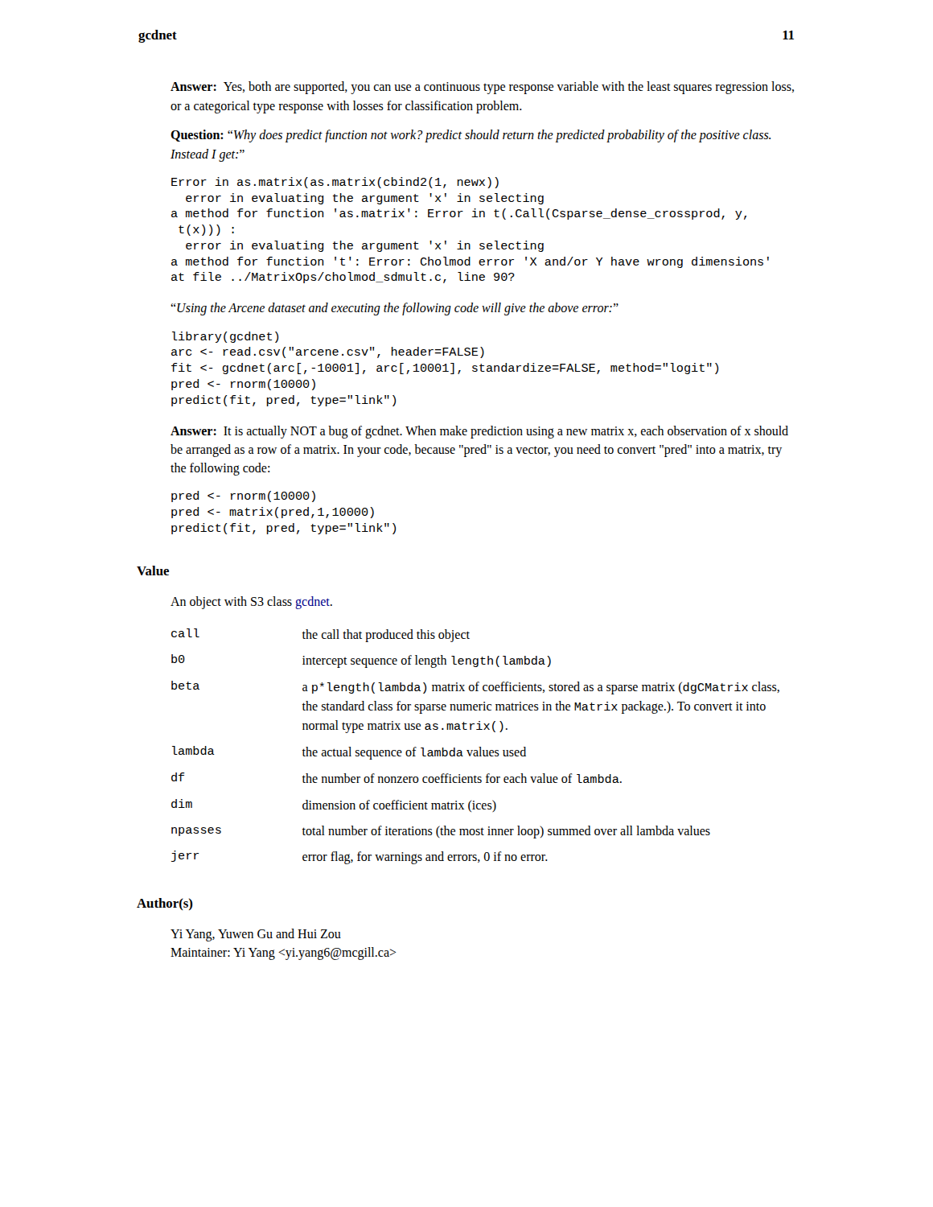gcdnet 11
Answer: Yes, both are supported, you can use a continuous type response variable with the least squares regression loss, or a categorical type response with losses for classification problem.
Question: “Why does predict function not work? predict should return the predicted probability of the positive class. Instead I get:”
Error in as.matrix(as.matrix(cbind2(1, newx))
  error in evaluating the argument 'x' in selecting
a method for function 'as.matrix': Error in t(.Call(Csparse_dense_crossprod, y,
 t(x))) :
  error in evaluating the argument 'x' in selecting
a method for function 't': Error: Cholmod error 'X and/or Y have wrong dimensions'
at file ../MatrixOps/cholmod_sdmult.c, line 90?
“Using the Arcene dataset and executing the following code will give the above error:”
library(gcdnet)
arc <- read.csv("arcene.csv", header=FALSE)
fit <- gcdnet(arc[,-10001], arc[,10001], standardize=FALSE, method="logit")
pred <- rnorm(10000)
predict(fit, pred, type="link")
Answer: It is actually NOT a bug of gcdnet. When make prediction using a new matrix x, each observation of x should be arranged as a row of a matrix. In your code, because "pred" is a vector, you need to convert "pred" into a matrix, try the following code:
pred <- rnorm(10000)
pred <- matrix(pred,1,10000)
predict(fit, pred, type="link")
Value
An object with S3 class gcdnet.
| call | the call that produced this object |
| b0 | intercept sequence of length length(lambda) |
| beta | a p*length(lambda) matrix of coefficients, stored as a sparse matrix ( dgCMatrix class, the standard class for sparse numeric matrices in the Matrix package.). To convert it into normal type matrix use as.matrix() . |
| lambda | the actual sequence of lambda values used |
| df | the number of nonzero coefficients for each value of lambda . |
| dim | dimension of coefficient matrix (ices) |
| npasses | total number of iterations (the most inner loop) summed over all lambda values |
| jerr | error flag, for warnings and errors, 0 if no error. |
Author(s)
Yi Yang, Yuwen Gu and Hui Zou
Maintainer: Yi Yang <yi.yang6@mcgill.ca>